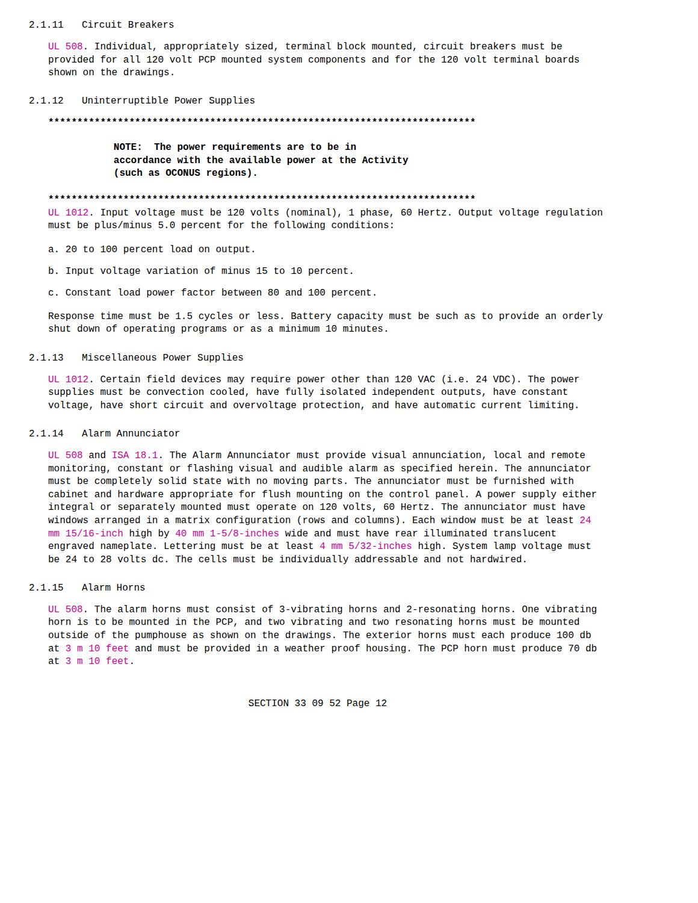2.1.11 Circuit Breakers
UL 508. Individual, appropriately sized, terminal block mounted, circuit breakers must be provided for all 120 volt PCP mounted system components and for the 120 volt terminal boards shown on the drawings.
2.1.12 Uninterruptible Power Supplies
**************************************************************************
NOTE: The power requirements are to be in accordance with the available power at the Activity (such as OCONUS regions).
**************************************************************************
UL 1012. Input voltage must be 120 volts (nominal), 1 phase, 60 Hertz. Output voltage regulation must be plus/minus 5.0 percent for the following conditions:
a. 20 to 100 percent load on output.
b. Input voltage variation of minus 15 to 10 percent.
c. Constant load power factor between 80 and 100 percent.
Response time must be 1.5 cycles or less. Battery capacity must be such as to provide an orderly shut down of operating programs or as a minimum 10 minutes.
2.1.13 Miscellaneous Power Supplies
UL 1012. Certain field devices may require power other than 120 VAC (i.e. 24 VDC). The power supplies must be convection cooled, have fully isolated independent outputs, have constant voltage, have short circuit and overvoltage protection, and have automatic current limiting.
2.1.14 Alarm Annunciator
UL 508 and ISA 18.1. The Alarm Annunciator must provide visual annunciation, local and remote monitoring, constant or flashing visual and audible alarm as specified herein. The annunciator must be completely solid state with no moving parts. The annunciator must be furnished with cabinet and hardware appropriate for flush mounting on the control panel. A power supply either integral or separately mounted must operate on 120 volts, 60 Hertz. The annunciator must have windows arranged in a matrix configuration (rows and columns). Each window must be at least 24 mm 15/16-inch high by 40 mm 1-5/8-inches wide and must have rear illuminated translucent engraved nameplate. Lettering must be at least 4 mm 5/32-inches high. System lamp voltage must be 24 to 28 volts dc. The cells must be individually addressable and not hardwired.
2.1.15 Alarm Horns
UL 508. The alarm horns must consist of 3-vibrating horns and 2-resonating horns. One vibrating horn is to be mounted in the PCP, and two vibrating and two resonating horns must be mounted outside of the pumphouse as shown on the drawings. The exterior horns must each produce 100 db at 3 m 10 feet and must be provided in a weather proof housing. The PCP horn must produce 70 db at 3 m 10 feet.
SECTION 33 09 52 Page 12